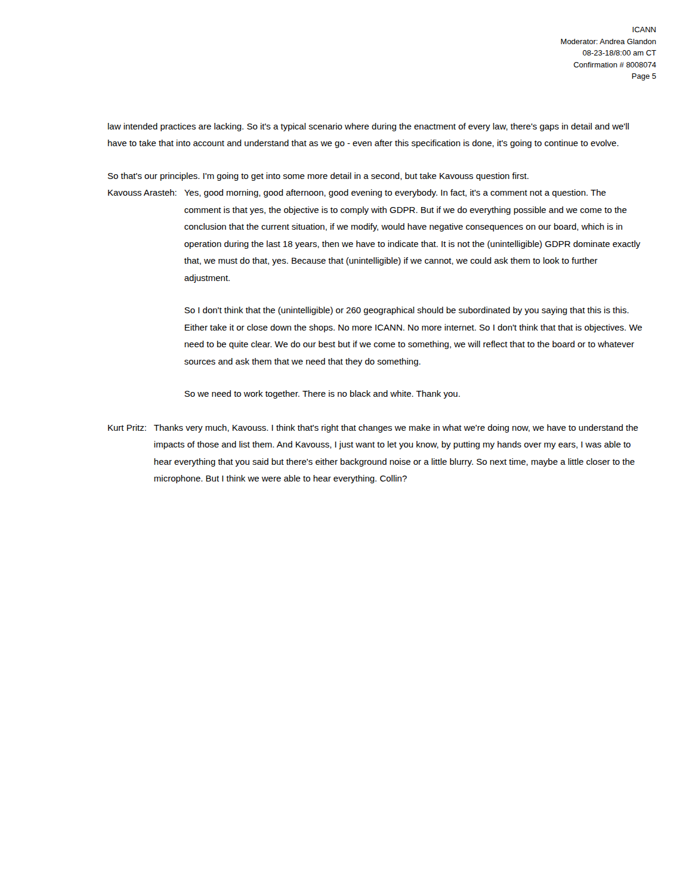ICANN
Moderator: Andrea Glandon
08-23-18/8:00 am CT
Confirmation # 8008074
Page 5
law intended practices are lacking. So it's a typical scenario where during the enactment of every law, there's gaps in detail and we'll have to take that into account and understand that as we go - even after this specification is done, it's going to continue to evolve.
So that's our principles. I'm going to get into some more detail in a second, but take Kavouss question first.
Kavouss Arasteh:
Yes, good morning, good afternoon, good evening to everybody. In fact, it's a comment not a question. The comment is that yes, the objective is to comply with GDPR. But if we do everything possible and we come to the conclusion that the current situation, if we modify, would have negative consequences on our board, which is in operation during the last 18 years, then we have to indicate that. It is not the (unintelligible) GDPR dominate exactly that, we must do that, yes. Because that (unintelligible) if we cannot, we could ask them to look to further adjustment.
So I don't think that the (unintelligible) or 260 geographical should be subordinated by you saying that this is this. Either take it or close down the shops. No more ICANN. No more internet. So I don't think that that is objectives. We need to be quite clear. We do our best but if we come to something, we will reflect that to the board or to whatever sources and ask them that we need that they do something.
So we need to work together. There is no black and white. Thank you.
Kurt Pritz:
Thanks very much, Kavouss. I think that's right that changes we make in what we're doing now, we have to understand the impacts of those and list them. And Kavouss, I just want to let you know, by putting my hands over my ears, I was able to hear everything that you said but there's either background noise or a little blurry. So next time, maybe a little closer to the microphone. But I think we were able to hear everything. Collin?